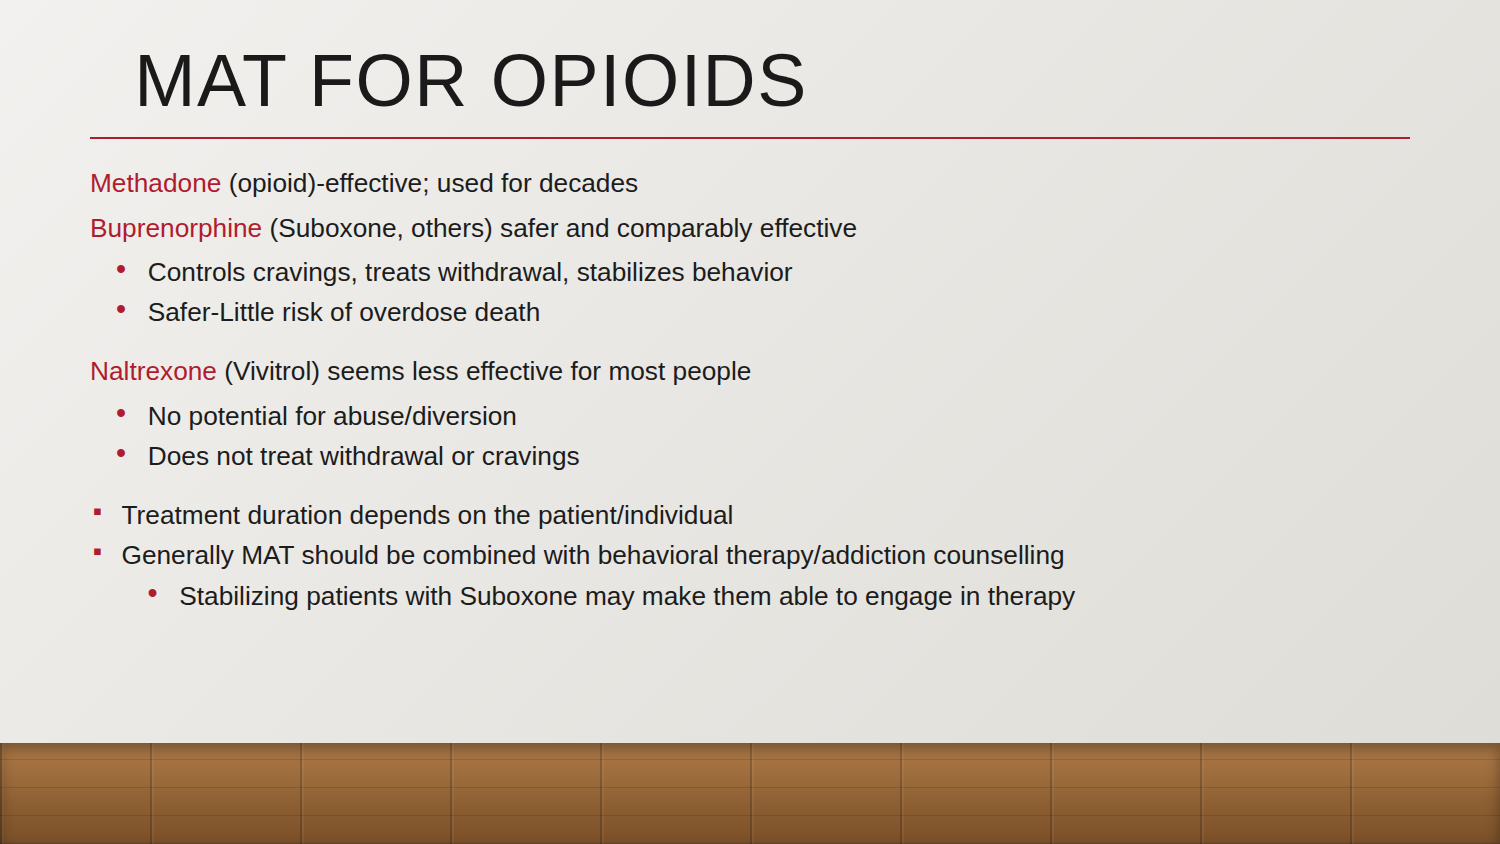MAT for Opioids
Methadone (opioid)-effective; used for decades
Buprenorphine (Suboxone, others) safer and comparably effective
Controls cravings, treats withdrawal, stabilizes behavior
Safer-Little risk of overdose death
Naltrexone (Vivitrol) seems less effective for most people
No potential for abuse/diversion
Does not treat withdrawal or cravings
Treatment duration depends on the patient/individual
Generally MAT should be combined with behavioral therapy/addiction counselling
Stabilizing patients with Suboxone may make them able to engage in therapy